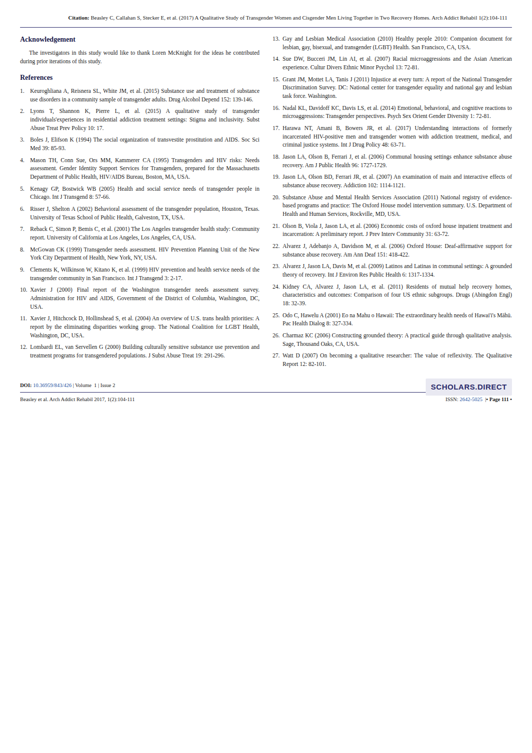Citation: Beasley C, Callahan S, Stecker E, et al. (2017) A Qualitative Study of Transgender Women and Cisgender Men Living Together in Two Recovery Homes. Arch Addict Rehabil 1(2):104-111
Acknowledgement
The investigators in this study would like to thank Loren McKnight for the ideas he contributed during prior iterations of this study.
References
Keuroghliana A, Reisnera SL, White JM, et al. (2015) Substance use and treatment of substance use disorders in a community sample of transgender adults. Drug Alcohol Depend 152: 139-146.
Lyons T, Shannon K, Pierre L, et al. (2015) A qualitative study of transgender individuals'experiences in residential addiction treatment settings: Stigma and inclusivity. Subst Abuse Treat Prev Policy 10: 17.
Boles J, Elifson K (1994) The social organization of transvestite prostitution and AIDS. Soc Sci Med 39: 85-93.
Mason TH, Conn Sue, Ors MM, Kammerer CA (1995) Transgenders and HIV risks: Needs assessment. Gender Identity Support Services for Transgenders, prepared for the Massachusetts Department of Public Health, HIV/AIDS Bureau, Boston, MA, USA.
Kenagy GP, Bostwick WB (2005) Health and social service needs of transgender people in Chicago. Int J Transgend 8: 57-66.
Risser J, Shelton A (2002) Behavioral assessment of the transgender population, Houston, Texas. University of Texas School of Public Health, Galveston, TX, USA.
Reback C, Simon P, Bemis C, et al. (2001) The Los Angeles transgender health study: Community report. University of California at Los Angeles, Los Angeles, CA, USA.
McGowan CK (1999) Transgender needs assessment. HIV Prevention Planning Unit of the New York City Department of Health, New York, NY, USA.
Clements K, Wilkinson W, Kitano K, et al. (1999) HIV prevention and health service needs of the transgender community in San Francisco. Int J Transgend 3: 2-17.
Xavier J (2000) Final report of the Washington transgender needs assessment survey. Administration for HIV and AIDS, Government of the District of Columbia, Washington, DC, USA.
Xavier J, Hitchcock D, Hollinshead S, et al. (2004) An overview of U.S. trans health priorities: A report by the eliminating disparities working group. The National Coalition for LGBT Health, Washington, DC, USA.
Lombardi EL, van Servellen G (2000) Building culturally sensitive substance use prevention and treatment programs for transgendered populations. J Subst Abuse Treat 19: 291-296.
Gay and Lesbian Medical Association (2010) Healthy people 2010: Companion document for lesbian, gay, bisexual, and transgender (LGBT) Health. San Francisco, CA, USA.
Sue DW, Bucceri JM, Lin AI, et al. (2007) Racial microaggressions and the Asian American experience. Cultur Divers Ethnic Minor Psychol 13: 72-81.
Grant JM, Mottet LA, Tanis J (2011) Injustice at every turn: A report of the National Transgender Discrimination Survey. DC: National center for transgender equality and national gay and lesbian task force. Washington.
Nadal KL, Davidoff KC, Davis LS, et al. (2014) Emotional, behavioral, and cognitive reactions to microaggressions: Transgender perspectives. Psych Sex Orient Gender Diversity 1: 72-81.
Harawa NT, Amani B, Bowers JR, et al. (2017) Understanding interactions of formerly incarcerated HIV-positive men and transgender women with addiction treatment, medical, and criminal justice systems. Int J Drug Policy 48: 63-71.
Jason LA, Olson B, Ferrari J, et al. (2006) Communal housing settings enhance substance abuse recovery. Am J Public Health 96: 1727-1729.
Jason LA, Olson BD, Ferrari JR, et al. (2007) An examination of main and interactive effects of substance abuse recovery. Addiction 102: 1114-1121.
Substance Abuse and Mental Health Services Association (2011) National registry of evidence-based programs and practice: The Oxford House model intervention summary. U.S. Department of Health and Human Services, Rockville, MD, USA.
Olson B, Viola J, Jason LA, et al. (2006) Economic costs of oxford house inpatient treatment and incarceration: A preliminary report. J Prev Interv Community 31: 63-72.
Alvarez J, Adebanjo A, Davidson M, et al. (2006) Oxford House: Deaf-affirmative support for substance abuse recovery. Am Ann Deaf 151: 418-422.
Alvarez J, Jason LA, Davis M, et al. (2009) Latinos and Latinas in communal settings: A grounded theory of recovery. Int J Environ Res Public Health 6: 1317-1334.
Kidney CA, Alvarez J, Jason LA, et al. (2011) Residents of mutual help recovery homes, characteristics and outcomes: Comparison of four US ethnic subgroups. Drugs (Abingdon Engl) 18: 32-39.
Odo C, Hawelu A (2001) Eo na Mahu o Hawaii: The extraordinary health needs of Hawai'i's Māhū. Pac Health Dialog 8: 327-334.
Charmaz KC (2006) Constructing grounded theory: A practical guide through qualitative analysis. Sage, Thousand Oaks, CA, USA.
Watt D (2007) On becoming a qualitative researcher: The value of reflexivity. The Qualitative Report 12: 82-101.
SCHOLARS. DIRECT
DOI: 10.36959/843/426 | Volume 1 | Issue 2
Beasley et al. Arch Addict Rehabil 2017, 1(2):104-111
ISSN: 2642-5025 |• Page 111 •